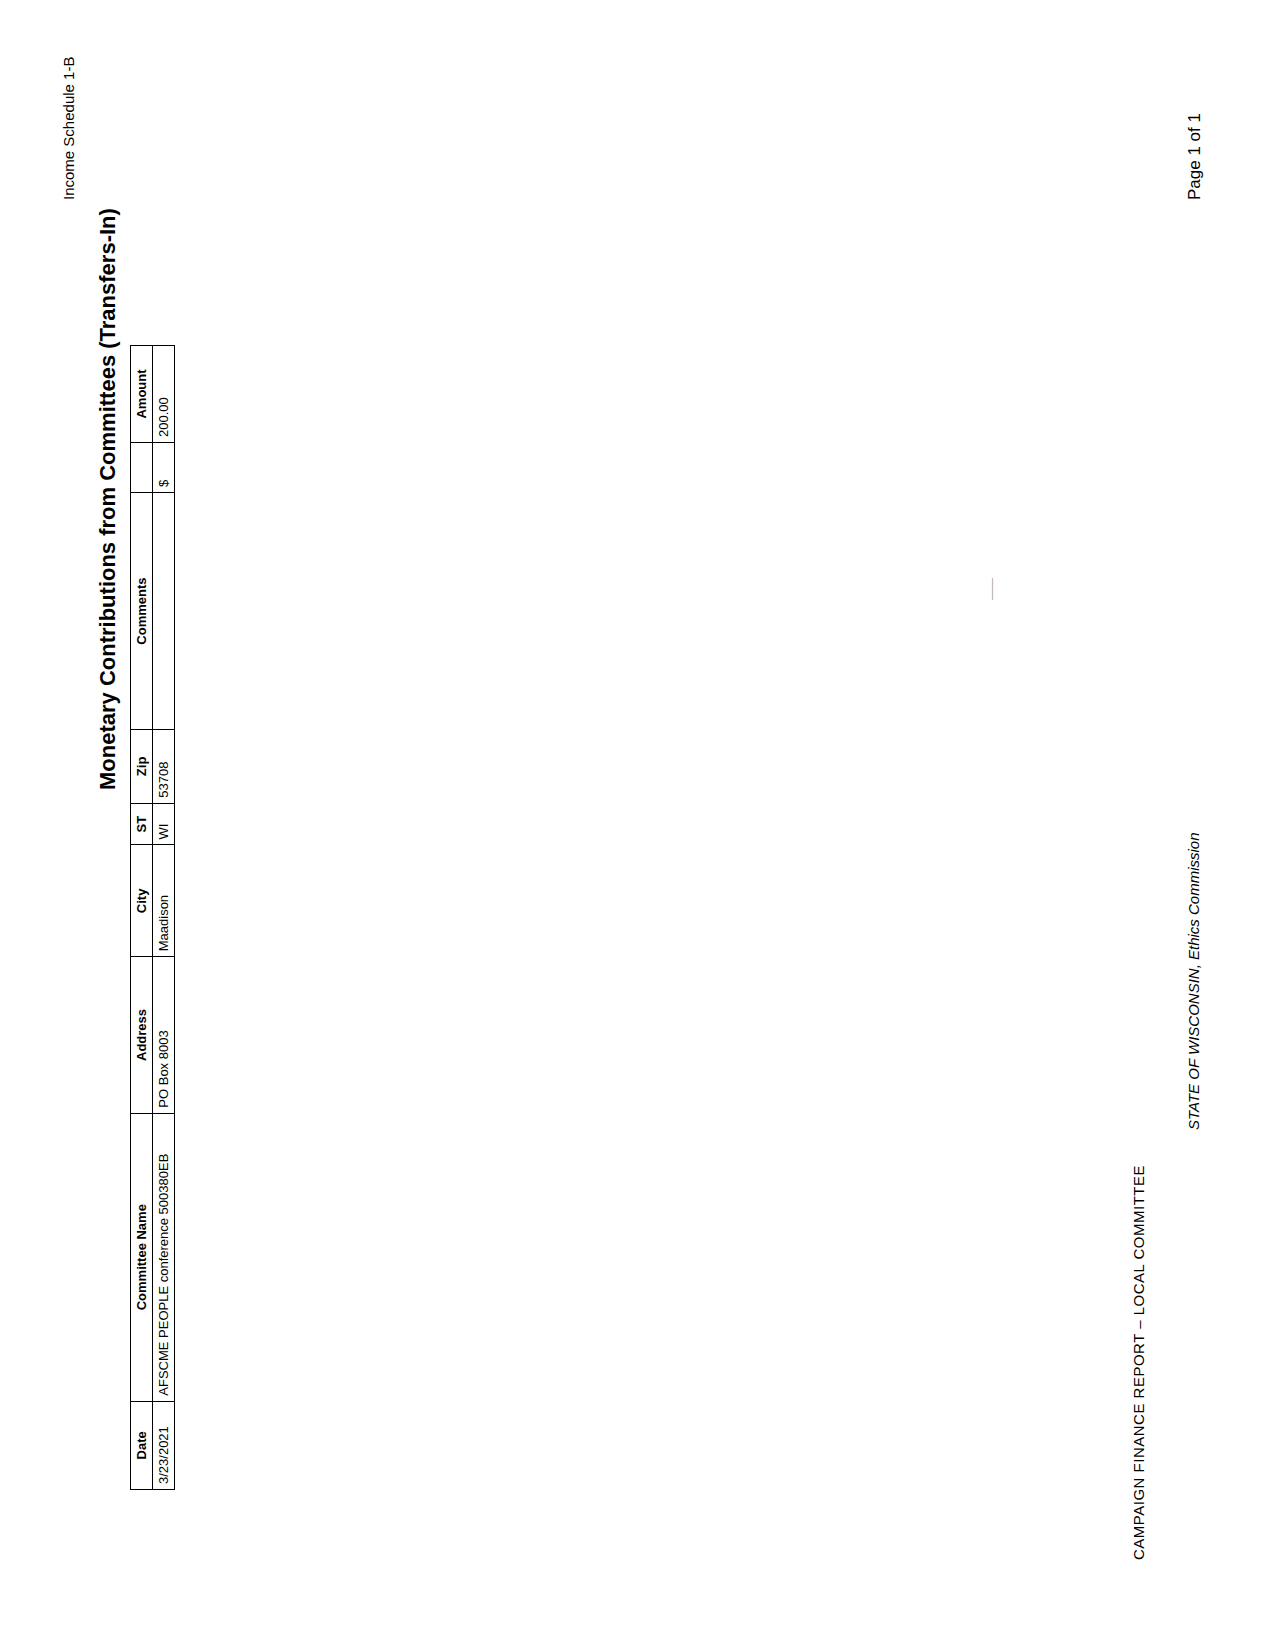Income Schedule 1-B
Monetary Contributions from Committees (Transfers-In)
Page 1 of 1
| Date | Committee Name | Address | City | ST | Zip | Comments | | Amount |
| --- | --- | --- | --- | --- | --- | --- | --- | --- |
| 3/23/2021 | AFSCME PEOPLE conference 500380EB | PO Box 8003 | Maadison | WI | 53708 | | $ | 200.00 |
——
CAMPAIGN FINANCE REPORT – LOCAL COMMITTEE
STATE OF WISCONSIN, Ethics Commission